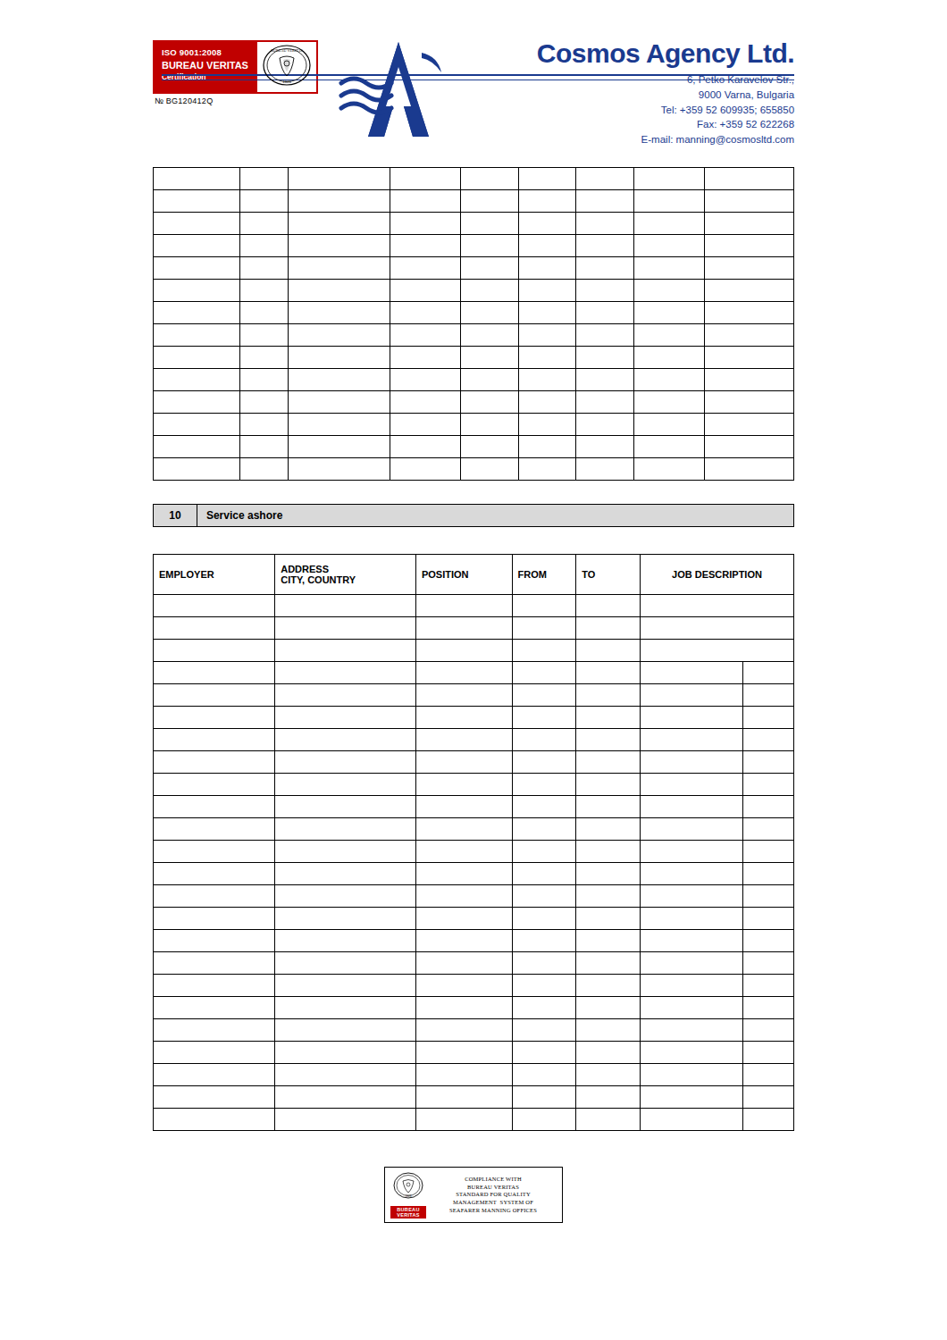ISO 9001:2008
BUREAU VERITAS
Certification
BUREAU VERITAS 1828
№ BG120412Q
Cosmos Agency Ltd.
6, Petko Karavelov Str.,
9000 Varna, Bulgaria
Tel: +359 52 609935; 655850
Fax: +359 52 622268
E-mail: manning@cosmosltd.com
10
Service ashore
| EMPLOYER | ADDRESS CITY, COUNTRY | POSITION | FROM | TO | JOB DESCRIPTION |
| --- | --- | --- | --- | --- | --- |
1828
BUREAU
VERITAS
COMPLIANCE WITH
BUREAU VERITAS
STANDARD FOR QUALITY
MANAGEMENT SYSTEM OF
SEAFARER MANNING OFFICES